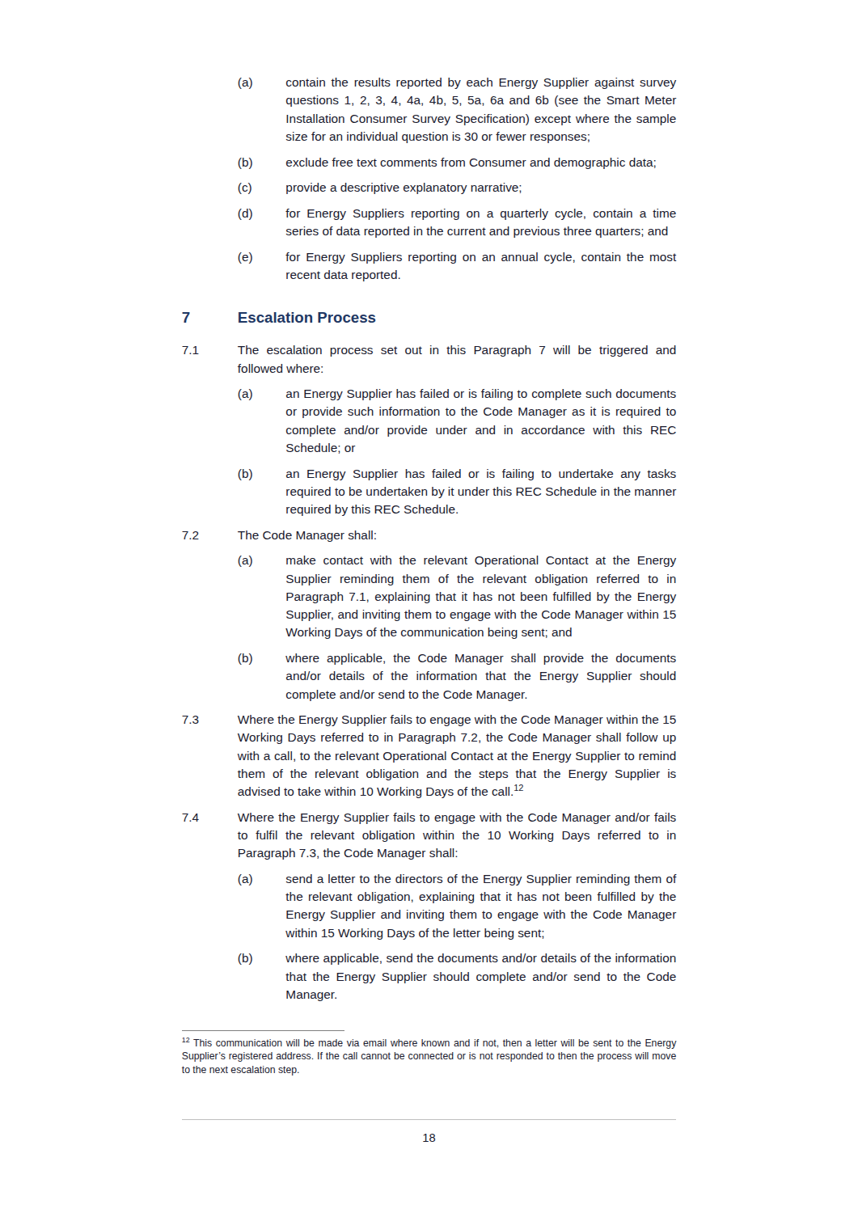(a)
contain the results reported by each Energy Supplier against survey questions 1, 2, 3, 4, 4a, 4b, 5, 5a, 6a and 6b (see the Smart Meter Installation Consumer Survey Specification) except where the sample size for an individual question is 30 or fewer responses;
(b)
exclude free text comments from Consumer and demographic data;
(c)
provide a descriptive explanatory narrative;
(d)
for Energy Suppliers reporting on a quarterly cycle, contain a time series of data reported in the current and previous three quarters; and
(e)
for Energy Suppliers reporting on an annual cycle, contain the most recent data reported.
7 Escalation Process
7.1
The escalation process set out in this Paragraph 7 will be triggered and followed where:
(a)
an Energy Supplier has failed or is failing to complete such documents or provide such information to the Code Manager as it is required to complete and/or provide under and in accordance with this REC Schedule; or
(b)
an Energy Supplier has failed or is failing to undertake any tasks required to be undertaken by it under this REC Schedule in the manner required by this REC Schedule.
7.2
The Code Manager shall:
(a)
make contact with the relevant Operational Contact at the Energy Supplier reminding them of the relevant obligation referred to in Paragraph 7.1, explaining that it has not been fulfilled by the Energy Supplier, and inviting them to engage with the Code Manager within 15 Working Days of the communication being sent; and
(b)
where applicable, the Code Manager shall provide the documents and/or details of the information that the Energy Supplier should complete and/or send to the Code Manager.
7.3
Where the Energy Supplier fails to engage with the Code Manager within the 15 Working Days referred to in Paragraph 7.2, the Code Manager shall follow up with a call, to the relevant Operational Contact at the Energy Supplier to remind them of the relevant obligation and the steps that the Energy Supplier is advised to take within 10 Working Days of the call.12
7.4
Where the Energy Supplier fails to engage with the Code Manager and/or fails to fulfil the relevant obligation within the 10 Working Days referred to in Paragraph 7.3, the Code Manager shall:
(a)
send a letter to the directors of the Energy Supplier reminding them of the relevant obligation, explaining that it has not been fulfilled by the Energy Supplier and inviting them to engage with the Code Manager within 15 Working Days of the letter being sent;
(b)
where applicable, send the documents and/or details of the information that the Energy Supplier should complete and/or send to the Code Manager.
12 This communication will be made via email where known and if not, then a letter will be sent to the Energy Supplier’s registered address. If the call cannot be connected or is not responded to then the process will move to the next escalation step.
18